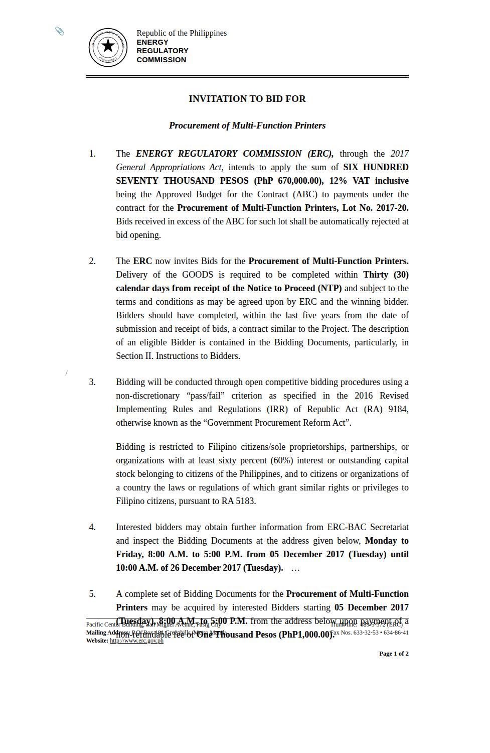📎
ENERGY REGULATORY COMMISSION PHILIPPINES
Republic of the Philippines
ENERGY
REGULATORY
COMMISSION
INVITATION TO BID FOR
Procurement of Multi-Function Printers
1.
The ENERGY REGULATORY COMMISSION (ERC), through the 2017 General Appropriations Act, intends to apply the sum of SIX HUNDRED SEVENTY THOUSAND PESOS (PhP 670,000.00), 12% VAT inclusive being the Approved Budget for the Contract (ABC) to payments under the contract for the Procurement of Multi-Function Printers, Lot No. 2017-20. Bids received in excess of the ABC for such lot shall be automatically rejected at bid opening.
2.
The ERC now invites Bids for the Procurement of Multi-Function Printers. Delivery of the GOODS is required to be completed within Thirty (30) calendar days from receipt of the Notice to Proceed (NTP) and subject to the terms and conditions as may be agreed upon by ERC and the winning bidder. Bidders should have completed, within the last five years from the date of submission and receipt of bids, a contract similar to the Project. The description of an eligible Bidder is contained in the Bidding Documents, particularly, in Section II. Instructions to Bidders.
3.
Bidding will be conducted through open competitive bidding procedures using a non-discretionary “pass/fail” criterion as specified in the 2016 Revised Implementing Rules and Regulations (IRR) of Republic Act (RA) 9184, otherwise known as the “Government Procurement Reform Act”.
Bidding is restricted to Filipino citizens/sole proprietorships, partnerships, or organizations with at least sixty percent (60%) interest or outstanding capital stock belonging to citizens of the Philippines, and to citizens or organizations of a country the laws or regulations of which grant similar rights or privileges to Filipino citizens, pursuant to RA 5183.
4.
Interested bidders may obtain further information from ERC-BAC Secretariat and inspect the Bidding Documents at the address given below, Monday to Friday, 8:00 A.M. to 5:00 P.M. from 05 December 2017 (Tuesday) until 10:00 A.M. of 26 December 2017 (Tuesday). …
5.
A complete set of Bidding Documents for the Procurement of Multi-Function Printers may be acquired by interested Bidders starting 05 December 2017 (Tuesday), 8:00 A.M. to 5:00 P.M. from the address below upon payment of a non-refundable fee of One Thousand Pesos (PhP1,000.00).
/
Pacific Center Building, San Miguel Avenue, Pasig City
Mailing Address: P.O. Box 181 Greenhills, Metro Manila
Website: http://www.erc.gov.ph
Trunk-line: 689-5-372 (ERC)
Fax Nos. 633-32-53 • 634-86-41
Page 1 of 2